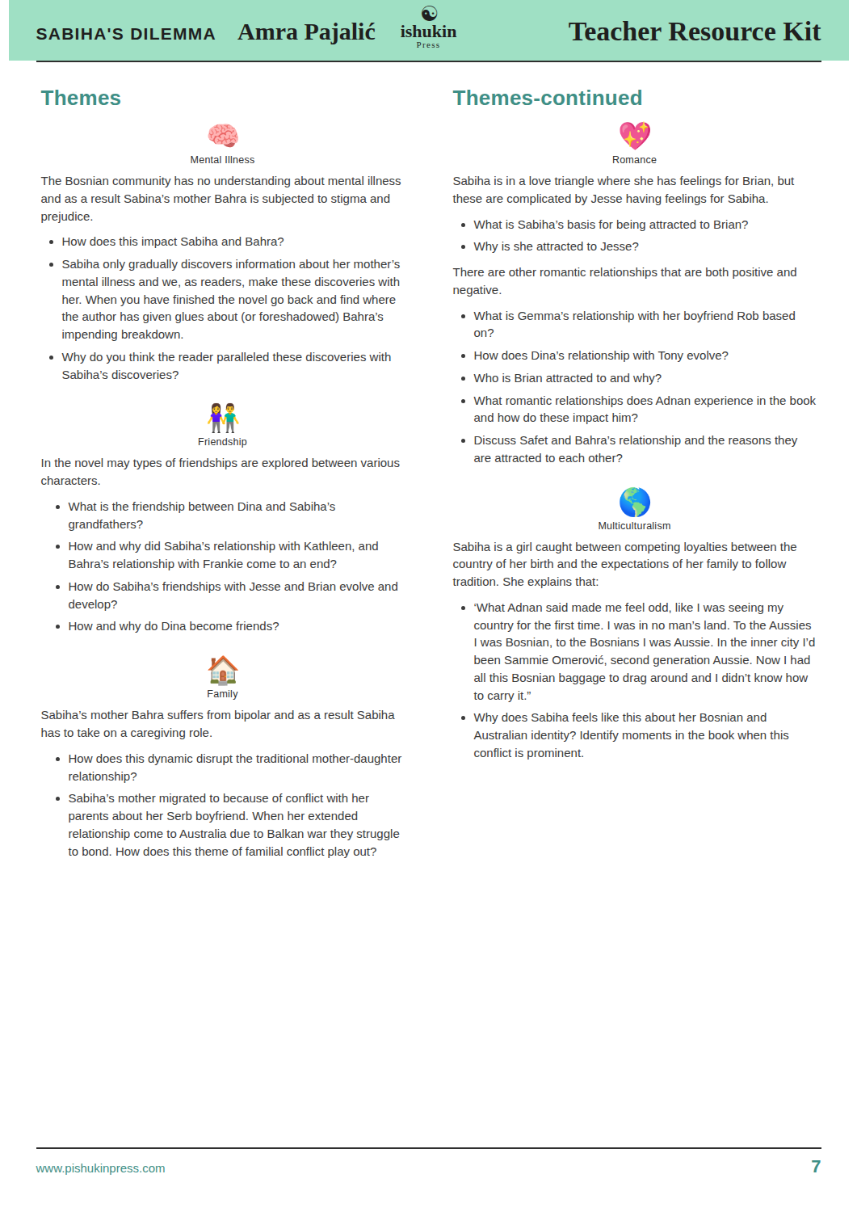Sabiha's Dilemma Amra Pajalić
☯
ishukin
Press
Teacher Resource Kit
Themes
🧠
Mental Illness
The Bosnian community has no understanding about mental illness and as a result Sabina’s mother Bahra is subjected to stigma and prejudice.
How does this impact Sabiha and Bahra?
Sabiha only gradually discovers information about her mother’s mental illness and we, as readers, make these discoveries with her. When you have finished the novel go back and find where the author has given glues about (or foreshadowed) Bahra’s impending breakdown.
Why do you think the reader paralleled these discoveries with Sabiha’s discoveries?
👫
Friendship
In the novel may types of friendships are explored between various characters.
What is the friendship between Dina and Sabiha’s grandfathers?
How and why did Sabiha’s relationship with Kathleen, and Bahra’s relationship with Frankie come to an end?
How do Sabiha’s friendships with Jesse and Brian evolve and develop?
How and why do Dina become friends?
🏠
Family
Sabiha’s mother Bahra suffers from bipolar and as a result Sabiha has to take on a caregiving role.
How does this dynamic disrupt the traditional mother-daughter relationship?
Sabiha’s mother migrated to because of conflict with her parents about her Serb boyfriend. When her extended relationship come to Australia due to Balkan war they struggle to bond. How does this theme of familial conflict play out?
Themes-continued
💖
Romance
Sabiha is in a love triangle where she has feelings for Brian, but these are complicated by Jesse having feelings for Sabiha.
What is Sabiha’s basis for being attracted to Brian?
Why is she attracted to Jesse?
There are other romantic relationships that are both positive and negative.
What is Gemma’s relationship with her boyfriend Rob based on?
How does Dina’s relationship with Tony evolve?
Who is Brian attracted to and why?
What romantic relationships does Adnan experience in the book and how do these impact him?
Discuss Safet and Bahra’s relationship and the reasons they are attracted to each other?
🌎
Multiculturalism
Sabiha is a girl caught between competing loyalties between the country of her birth and the expectations of her family to follow tradition. She explains that:
‘What Adnan said made me feel odd, like I was seeing my country for the first time. I was in no man’s land. To the Aussies I was Bosnian, to the Bosnians I was Aussie. In the inner city I’d been Sammie Omerović, second generation Aussie. Now I had all this Bosnian baggage to drag around and I didn’t know how to carry it.”
Why does Sabiha feels like this about her Bosnian and Australian identity? Identify moments in the book when this conflict is prominent.
www.pishukinpress.com 7